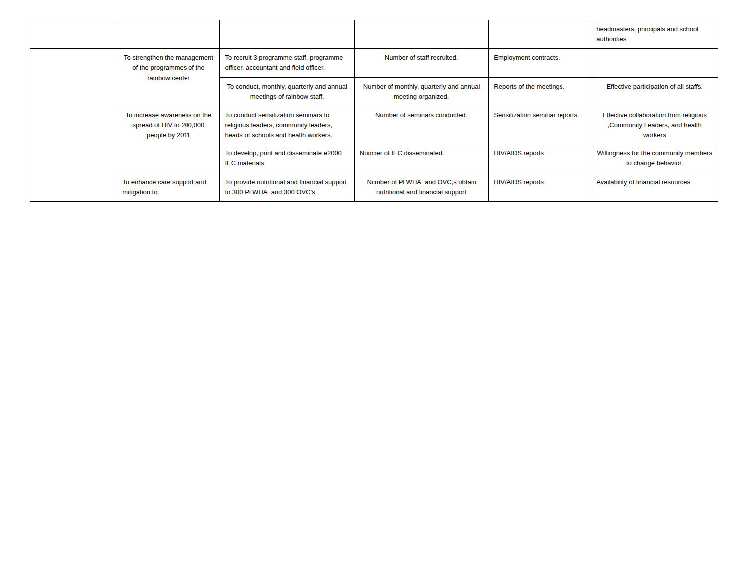| | | | | | headmasters, principals and school authorities |
| | To strengthen the management of the programmes of the rainbow center | To recruit 3 programme staff, programme officer, accountant and field officer. | Number of staff recruited. | Employment contracts. | |
| To conduct, monthly, quarterly and annual meetings of rainbow staff. | Number of monthly, quarterly and annual meeting organized. | Reports of the meetings. | Effective participation of all staffs. |
| To increase awareness on the spread of HIV to 200,000 people by 2011 | To conduct sensitization seminars to religious leaders, community leaders, heads of schools and health workers. | Number of seminars conducted. | Sensitization seminar reports. | Effective collaboration from religious ,Community Leaders, and health workers |
| To develop, print and disseminate e2000 IEC materials | Number of IEC disseminated. | HIV/AIDS reports | Willingness for the community members to change behavior. |
| To enhance care support and mitigation to | To provide nutritional and financial support to 300 PLWHA and 300 OVC’s | Number of PLWHA and OVC,s obtain nutritional and financial support | HIV/AIDS reports | Availability of financial resources |